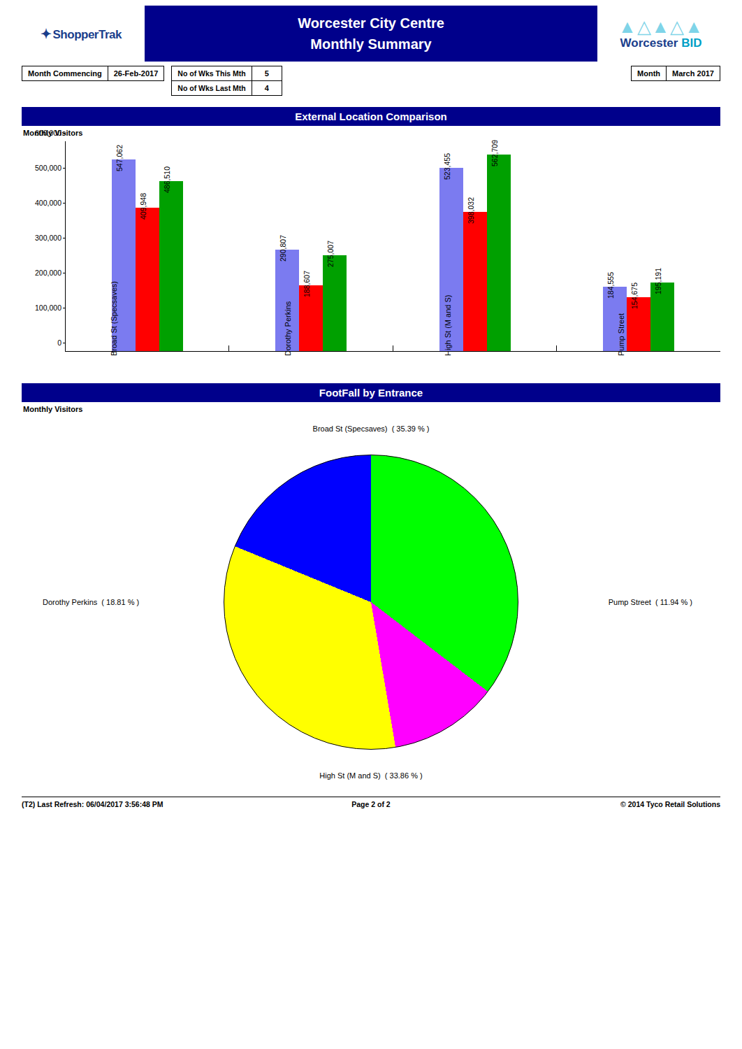✦ShopperTrak
Worcester City Centre
Monthly Summary
▲△▲△▲
Worcester BID
Month Commencing
26-Feb-2017
No of Wks This Mth
5
No of Wks Last Mth
4
Month
March 2017
External Location Comparison
Monthly Visitors
600,000
500,000
400,000
300,000
200,000
100,000
0
547,062
409,948
486,510
290,807
188,607
275,007
523,455
398,032
562,709
184,555
154,675
195,191
Broad St (Specsaves)
Dorothy Perkins
High St (M and S)
Pump Street
FootFall by Entrance
Monthly Visitors
Broad St (Specsaves) ( 35.39 % )
Pump Street ( 11.94 % )
High St (M and S) ( 33.86 % )
Dorothy Perkins ( 18.81 % )
(T2) Last Refresh: 06/04/2017 3:56:48 PM
Page 2 of 2
© 2014 Tyco Retail Solutions